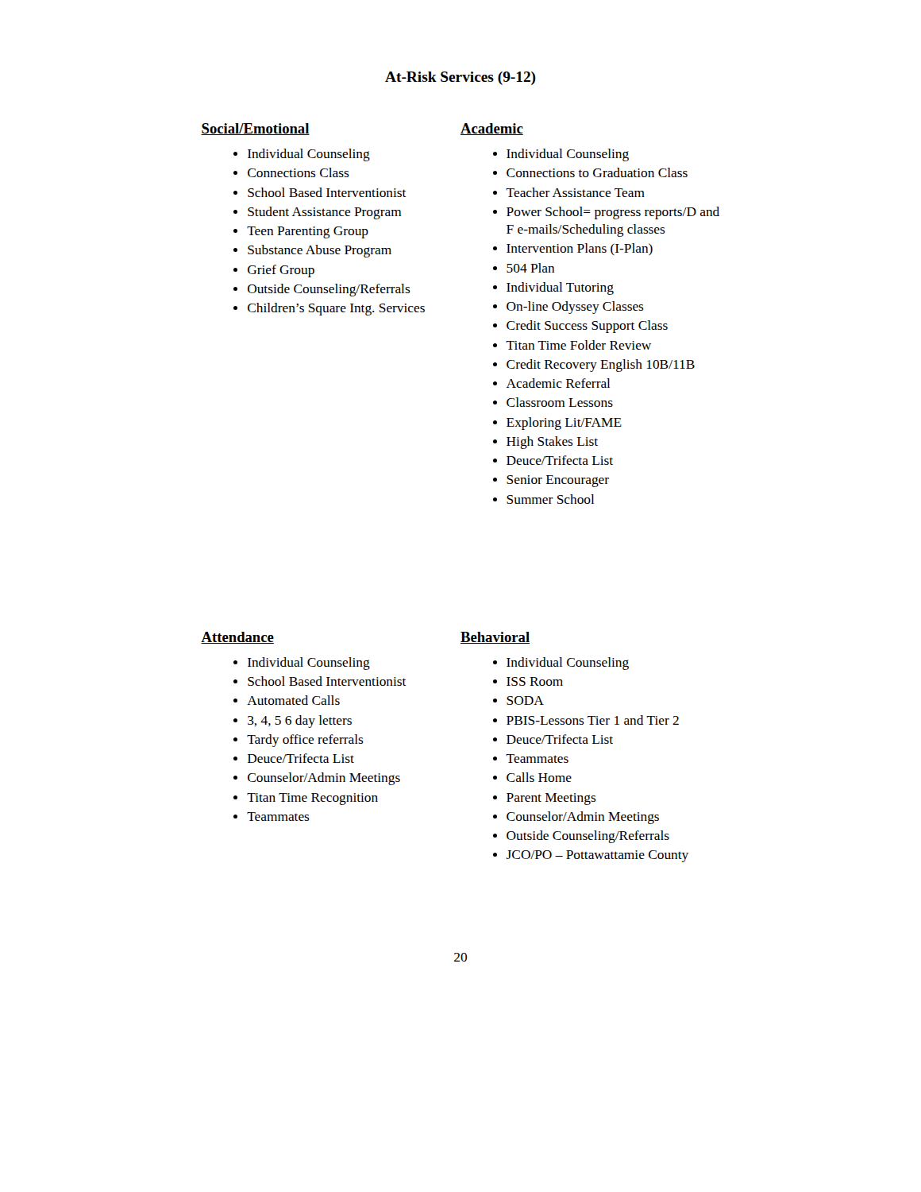At-Risk Services (9-12)
| Social/Emotional Individual Counseling Connections Class School Based Interventionist Student Assistance Program Teen Parenting Group Substance Abuse Program Grief Group Outside Counseling/Referrals Children’s Square Intg. Services | Academic Individual Counseling Connections to Graduation Class Teacher Assistance Team Power School= progress reports/D and F e-mails/Scheduling classes Intervention Plans (I-Plan) 504 Plan Individual Tutoring On-line Odyssey Classes Credit Success Support Class Titan Time Folder Review Credit Recovery English 10B/11B Academic Referral Classroom Lessons Exploring Lit/FAME High Stakes List Deuce/Trifecta List Senior Encourager Summer School |
| Attendance Individual Counseling School Based Interventionist Automated Calls 3, 4, 5 6 day letters Tardy office referrals Deuce/Trifecta List Counselor/Admin Meetings Titan Time Recognition Teammates | Behavioral Individual Counseling ISS Room SODA PBIS-Lessons Tier 1 and Tier 2 Deuce/Trifecta List Teammates Calls Home Parent Meetings Counselor/Admin Meetings Outside Counseling/Referrals JCO/PO – Pottawattamie County |
20